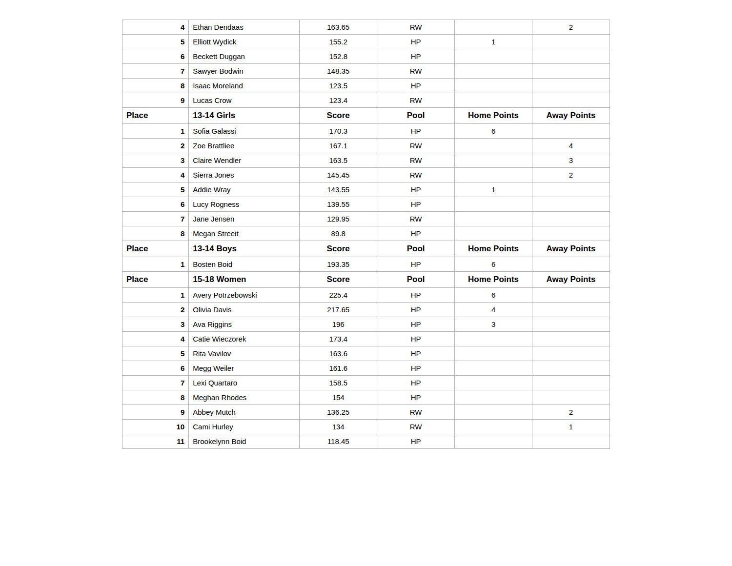| 4 | Ethan Dendaas | 163.65 | RW | | 2 |
| 5 | Elliott Wydick | 155.2 | HP | 1 | |
| 6 | Beckett Duggan | 152.8 | HP | | |
| 7 | Sawyer Bodwin | 148.35 | RW | | |
| 8 | Isaac Moreland | 123.5 | HP | | |
| 9 | Lucas Crow | 123.4 | RW | | |
| Place | 13-14 Girls | Score | Pool | Home Points | Away Points |
| 1 | Sofia Galassi | 170.3 | HP | 6 | |
| 2 | Zoe Brattliee | 167.1 | RW | | 4 |
| 3 | Claire Wendler | 163.5 | RW | | 3 |
| 4 | Sierra Jones | 145.45 | RW | | 2 |
| 5 | Addie Wray | 143.55 | HP | 1 | |
| 6 | Lucy Rogness | 139.55 | HP | | |
| 7 | Jane Jensen | 129.95 | RW | | |
| 8 | Megan Streeit | 89.8 | HP | | |
| Place | 13-14 Boys | Score | Pool | Home Points | Away Points |
| 1 | Bosten Boid | 193.35 | HP | 6 | |
| Place | 15-18 Women | Score | Pool | Home Points | Away Points |
| 1 | Avery Potrzebowski | 225.4 | HP | 6 | |
| 2 | Olivia Davis | 217.65 | HP | 4 | |
| 3 | Ava Riggins | 196 | HP | 3 | |
| 4 | Catie Wieczorek | 173.4 | HP | | |
| 5 | Rita Vavilov | 163.6 | HP | | |
| 6 | Megg Weiler | 161.6 | HP | | |
| 7 | Lexi Quartaro | 158.5 | HP | | |
| 8 | Meghan Rhodes | 154 | HP | | |
| 9 | Abbey Mutch | 136.25 | RW | | 2 |
| 10 | Cami Hurley | 134 | RW | | 1 |
| 11 | Brookelynn Boid | 118.45 | HP | | |